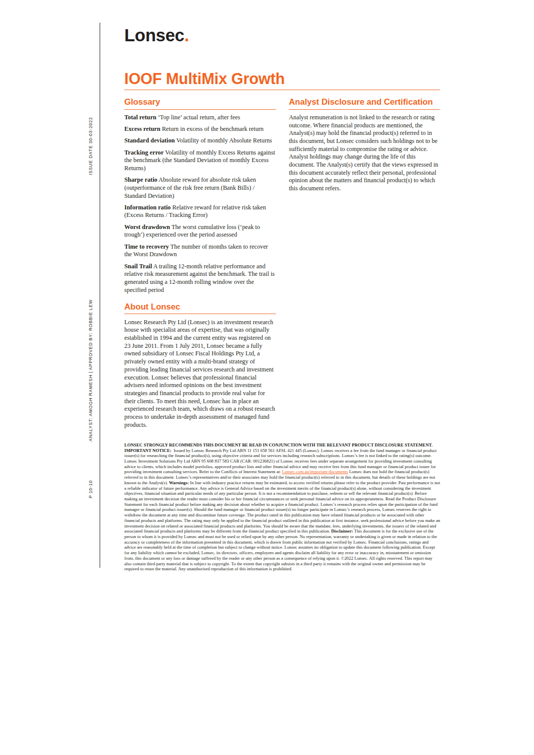ISSUE DATE 30-03-2022
ANALYST: AMOGH RAMESH | APPROVED BY: ROBBIE LEW
P 10-10
Lonsec.
IOOF MultiMix Growth
Glossary
Total return ‘Top line’ actual return, after fees
Excess return Return in excess of the benchmark return
Standard deviation Volatility of monthly Absolute Returns
Tracking error Volatility of monthly Excess Returns against the benchmark (the Standard Deviation of monthly Excess Returns)
Sharpe ratio Absolute reward for absolute risk taken (outperformance of the risk free return (Bank Bills) / Standard Deviation)
Information ratio Relative reward for relative risk taken (Excess Returns / Tracking Error)
Worst drawdown The worst cumulative loss (‘peak to trough’) experienced over the period assessed
Time to recovery The number of months taken to recover the Worst Drawdown
Snail Trail A trailing 12-month relative performance and relative risk measurement against the benchmark. The trail is generated using a 12-month rolling window over the specified period
About Lonsec
Lonsec Research Pty Ltd (Lonsec) is an investment research house with specialist areas of expertise, that was originally established in 1994 and the current entity was registered on 23 June 2011. From 1 July 2011, Lonsec became a fully owned subsidiary of Lonsec Fiscal Holdings Pty Ltd, a privately owned entity with a multi-brand strategy of providing leading financial services research and investment execution. Lonsec believes that professional financial advisers need informed opinions on the best investment strategies and financial products to provide real value for their clients. To meet this need, Lonsec has in place an experienced research team, which draws on a robust research process to undertake in-depth assessment of managed fund products.
Analyst Disclosure and Certification
Analyst remuneration is not linked to the research or rating outcome. Where financial products are mentioned, the Analyst(s) may hold the financial product(s) referred to in this document, but Lonsec considers such holdings not to be sufficiently material to compromise the rating or advice. Analyst holdings may change during the life of this document. The Analyst(s) certify that the views expressed in this document accurately reflect their personal, professional opinion about the matters and financial product(s) to which this document refers.
LONSEC STRONGLY RECOMMENDS THIS DOCUMENT BE READ IN CONJUNCTION WITH THE RELEVANT PRODUCT DISCLOSURE STATEMENT. IMPORTANT NOTICE: Issued by Lonsec Research Pty Ltd ABN 11 151 658 561 AFSL 421 445 (Lonsec). Lonsec receives a fee from the fund manager or financial product issuer(s) for researching the financial product(s), using objective criteria and for services including research subscriptions. Lonsec’s fee is not linked to the rating(s) outcome. Lonsec Investment Solutions Pty Ltd ABN 95 608 837 583 CAR (CAR: 001236821) of Lonsec receives fees under separate arrangement for providing investment consulting advice to clients, which includes model portfolios, approved product lists and other financial advice and may receive fees from this fund manager or financial product issuer for providing investment consulting services. Refer to the Conflicts of Interest Statement at: Lonsec.com.au/important-documents Lonsec does not hold the financial product(s) referred to in this document. Lonsec’s representatives and/or their associates may hold the financial product(s) referred to in this document, but details of these holdings are not known to the Analyst(s). Warnings: In line with industry practice returns may be estimated, to access verified returns please refer to the product provider. Past performance is not a reliable indicator of future performance. Any advice is General Advice based on the investment merits of the financial product(s) alone, without considering the investment objectives, financial situation and particular needs of any particular person. It is not a recommendation to purchase, redeem or sell the relevant financial product(s). Before making an investment decision the reader must consider his or her financial circumstances or seek personal financial advice on its appropriateness. Read the Product Disclosure Statement for each financial product before making any decision about whether to acquire a financial product. Lonsec’s research process relies upon the participation of the fund manager or financial product issuer(s). Should the fund manager or financial product issuer(s) no longer participate in Lonsec’s research process, Lonsec reserves the right to withdraw the document at any time and discontinue future coverage. The product rated in this publication may have related financial products or be associated with other financial products and platforms. The rating may only be applied to the financial product outlined in this publication at first instance, seek professional advice before you make an investment decision on related or associated financial products and platforms. You should be aware that the mandate, fees, underlying investments, the issuers of the related and associated financial products and platforms may be different from the financial product specified in this publication. Disclaimer: This document is for the exclusive use of the person to whom it is provided by Lonsec and must not be used or relied upon by any other person. No representation, warranty or undertaking is given or made in relation to the accuracy or completeness of the information presented in this document, which is drawn from public information not verified by Lonsec. Financial conclusions, ratings and advice are reasonably held at the time of completion but subject to change without notice. Lonsec assumes no obligation to update this document following publication. Except for any liability which cannot be excluded, Lonsec, its directors, officers, employees and agents disclaim all liability for any error or inaccuracy in, misstatement or omission from, this document or any loss or damage suffered by the reader or any other person as a consequence of relying upon it. ©2022 Lonsec. All rights reserved. This report may also contain third party material that is subject to copyright. To the extent that copyright subsists in a third party it remains with the original owner and permission may be required to reuse the material. Any unauthorised reproduction of this information is prohibited.